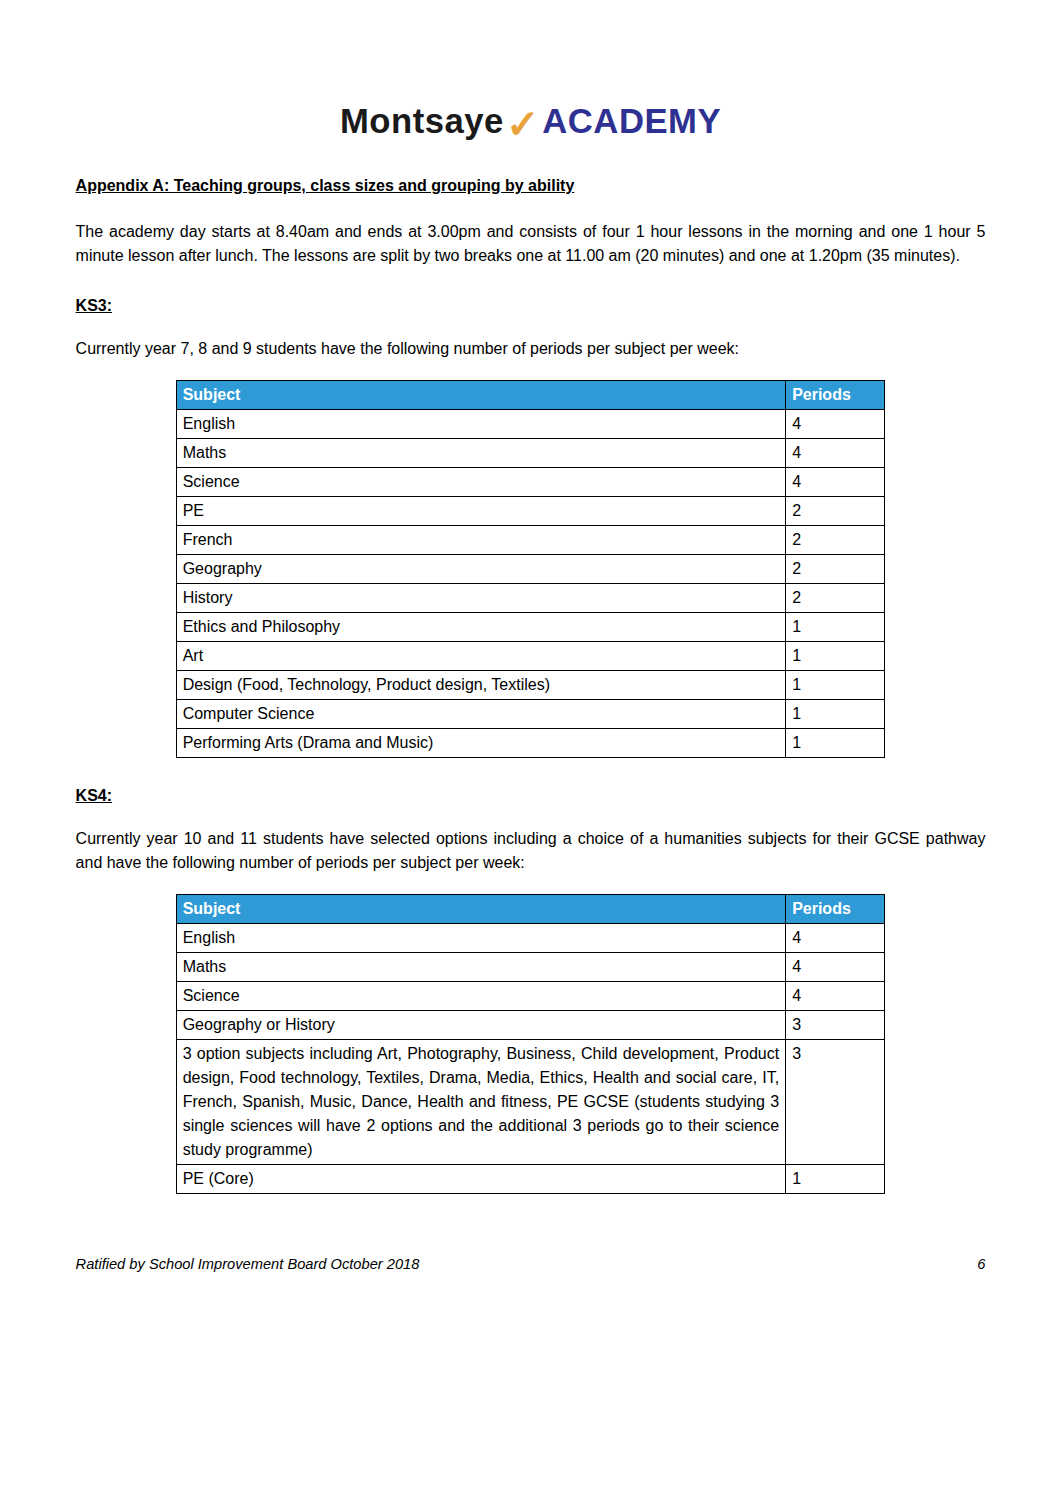Montsaye✓ACADEMY
Appendix A: Teaching groups, class sizes and grouping by ability
The academy day starts at 8.40am and ends at 3.00pm and consists of four 1 hour lessons in the morning and one 1 hour 5 minute lesson after lunch. The lessons are split by two breaks one at 11.00 am (20 minutes) and one at 1.20pm (35 minutes).
KS3:
Currently year 7, 8 and 9 students have the following number of periods per subject per week:
| Subject | Periods |
| --- | --- |
| English | 4 |
| Maths | 4 |
| Science | 4 |
| PE | 2 |
| French | 2 |
| Geography | 2 |
| History | 2 |
| Ethics and Philosophy | 1 |
| Art | 1 |
| Design (Food, Technology, Product design, Textiles) | 1 |
| Computer Science | 1 |
| Performing Arts (Drama and Music) | 1 |
KS4:
Currently year 10 and 11 students have selected options including a choice of a humanities subjects for their GCSE pathway and have the following number of periods per subject per week:
| Subject | Periods |
| --- | --- |
| English | 4 |
| Maths | 4 |
| Science | 4 |
| Geography or History | 3 |
| 3 option subjects including Art, Photography, Business, Child development, Product design, Food technology, Textiles, Drama, Media, Ethics, Health and social care, IT, French, Spanish, Music, Dance, Health and fitness, PE GCSE (students studying 3 single sciences will have 2 options and the additional 3 periods go to their science study programme) | 3 |
| PE (Core) | 1 |
Ratified by School Improvement Board October 2018 6